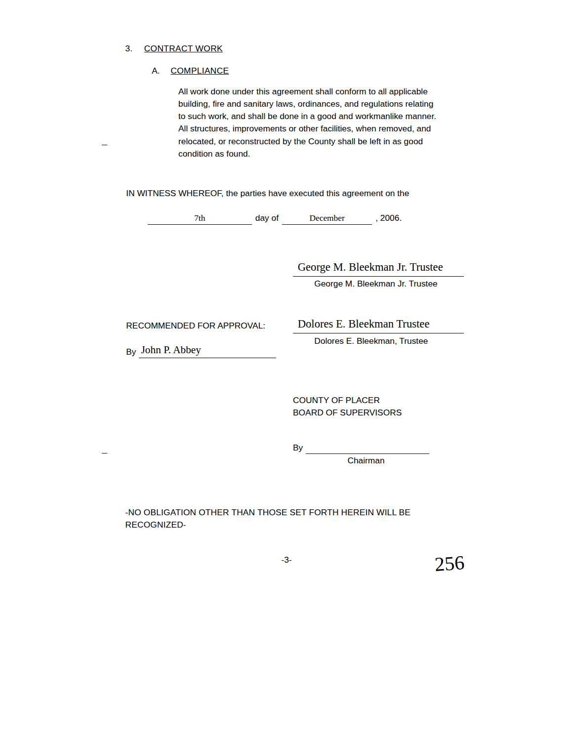3.
CONTRACT WORK
A.
COMPLIANCE
All work done under this agreement shall conform to all applicable building, fire and sanitary laws, ordinances, and regulations relating to such work, and shall be done in a good and workmanlike manner. All structures, improvements or other facilities, when removed, and relocated, or reconstructed by the County shall be left in as good condition as found.
IN WITNESS WHEREOF, the parties have executed this agreement on the
7th day of December , 2006.
George M. Bleekman Jr. Trustee
George M. Bleekman Jr. Trustee
Dolores E. Bleekman Trustee
Dolores E. Bleekman, Trustee
RECOMMENDED FOR APPROVAL:
By John P. Abbey
COUNTY OF PLACER
BOARD OF SUPERVISORS
By
Chairman
-NO OBLIGATION OTHER THAN THOSE SET FORTH HEREIN WILL BE RECOGNIZED-
-3-
256